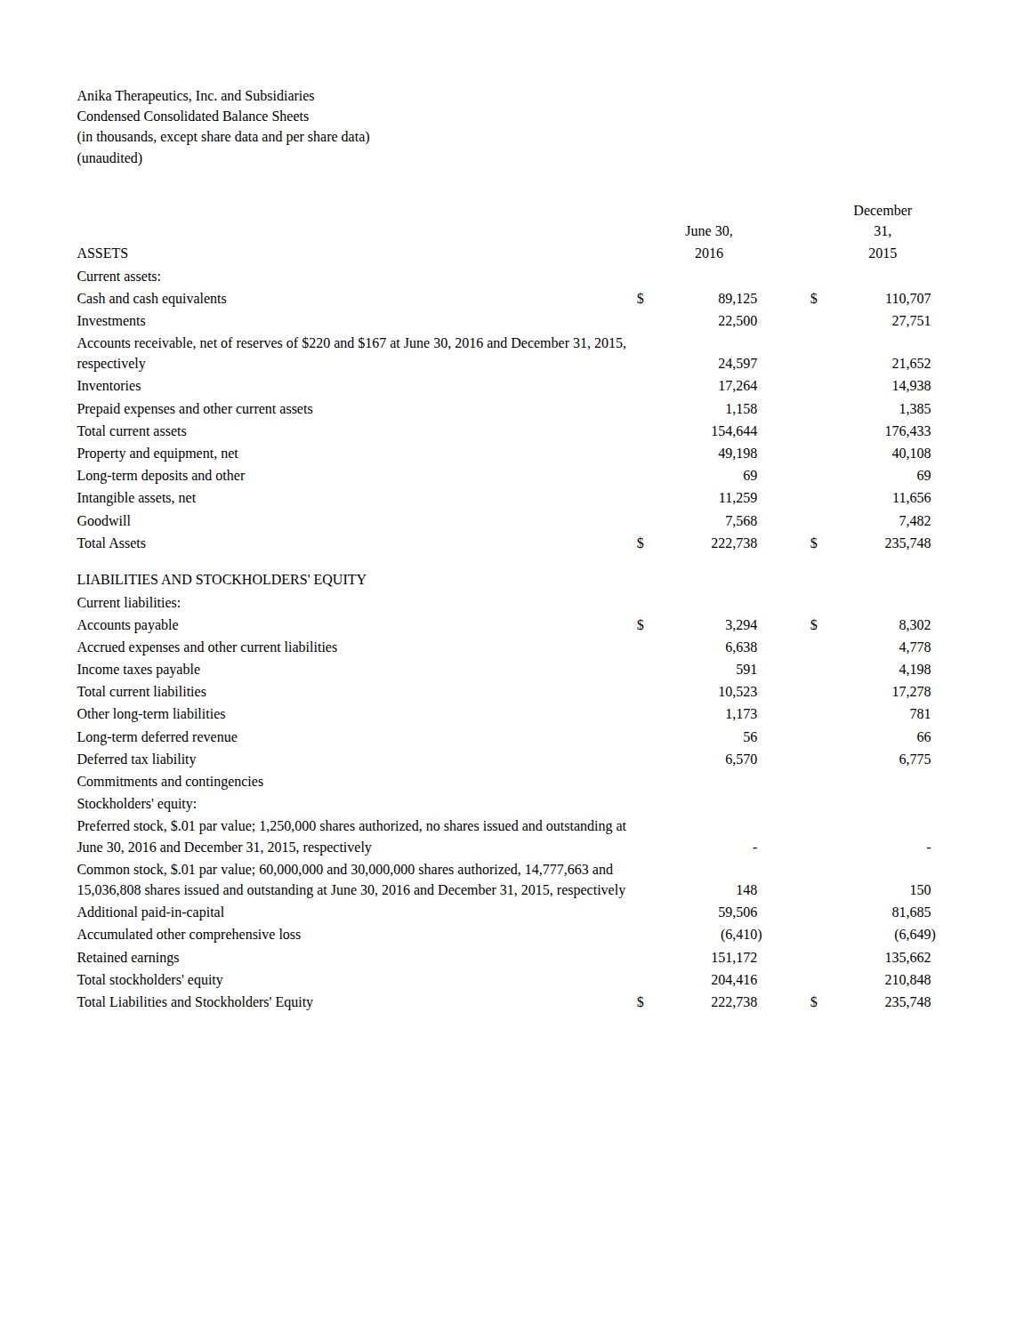Anika Therapeutics, Inc. and Subsidiaries
Condensed Consolidated Balance Sheets
(in thousands, except share data and per share data)
(unaudited)
| | June 30, | | December 31, |
| ASSETS | 2016 | | 2015 |
| Current assets: | | | | | | | |
| Cash and cash equivalents | $ | 89,125 | | | $ | 110,707 | |
| Investments | | 22,500 | | | | 27,751 | |
| Accounts receivable, net of reserves of $220 and $167 at June 30, 2016 and December 31, 2015, respectively | | 24,597 | | | | 21,652 | |
| Inventories | | 17,264 | | | | 14,938 | |
| Prepaid expenses and other current assets | | 1,158 | | | | 1,385 | |
| Total current assets | | 154,644 | | | | 176,433 | |
| Property and equipment, net | | 49,198 | | | | 40,108 | |
| Long-term deposits and other | | 69 | | | | 69 | |
| Intangible assets, net | | 11,259 | | | | 11,656 | |
| Goodwill | | 7,568 | | | | 7,482 | |
| Total Assets | $ | 222,738 | | | $ | 235,748 | |
| LIABILITIES AND STOCKHOLDERS' EQUITY | | | | | | | |
| Current liabilities: | | | | | | | |
| Accounts payable | $ | 3,294 | | | $ | 8,302 | |
| Accrued expenses and other current liabilities | | 6,638 | | | | 4,778 | |
| Income taxes payable | | 591 | | | | 4,198 | |
| Total current liabilities | | 10,523 | | | | 17,278 | |
| Other long-term liabilities | | 1,173 | | | | 781 | |
| Long-term deferred revenue | | 56 | | | | 66 | |
| Deferred tax liability | | 6,570 | | | | 6,775 | |
| Commitments and contingencies | | | | | | | |
| Stockholders' equity: | | | | | | | |
| Preferred stock, $.01 par value; 1,250,000 shares authorized, no shares issued and outstanding at June 30, 2016 and December 31, 2015, respectively | | - | | | | - | |
| Common stock, $.01 par value; 60,000,000 and 30,000,000 shares authorized, 14,777,663 and 15,036,808 shares issued and outstanding at June 30, 2016 and December 31, 2015, respectively | | 148 | | | | 150 | |
| Additional paid-in-capital | | 59,506 | | | | 81,685 | |
| Accumulated other comprehensive loss | | (6,410 | ) | | | (6,649 | ) |
| Retained earnings | | 151,172 | | | | 135,662 | |
| Total stockholders' equity | | 204,416 | | | | 210,848 | |
| Total Liabilities and Stockholders' Equity | $ | 222,738 | | | $ | 235,748 | |